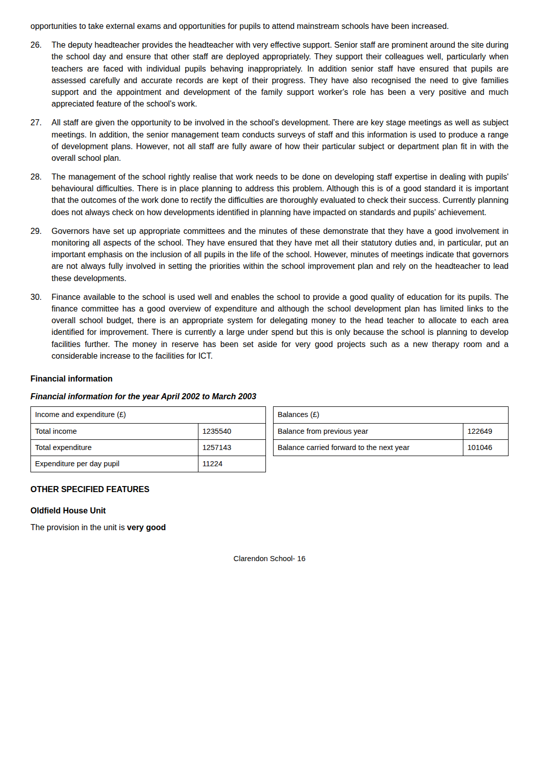opportunities to take external exams and opportunities for pupils to attend mainstream schools have been increased.
26. The deputy headteacher provides the headteacher with very effective support. Senior staff are prominent around the site during the school day and ensure that other staff are deployed appropriately. They support their colleagues well, particularly when teachers are faced with individual pupils behaving inappropriately. In addition senior staff have ensured that pupils are assessed carefully and accurate records are kept of their progress. They have also recognised the need to give families support and the appointment and development of the family support worker's role has been a very positive and much appreciated feature of the school's work.
27. All staff are given the opportunity to be involved in the school's development. There are key stage meetings as well as subject meetings. In addition, the senior management team conducts surveys of staff and this information is used to produce a range of development plans. However, not all staff are fully aware of how their particular subject or department plan fit in with the overall school plan.
28. The management of the school rightly realise that work needs to be done on developing staff expertise in dealing with pupils' behavioural difficulties. There is in place planning to address this problem. Although this is of a good standard it is important that the outcomes of the work done to rectify the difficulties are thoroughly evaluated to check their success. Currently planning does not always check on how developments identified in planning have impacted on standards and pupils' achievement.
29. Governors have set up appropriate committees and the minutes of these demonstrate that they have a good involvement in monitoring all aspects of the school. They have ensured that they have met all their statutory duties and, in particular, put an important emphasis on the inclusion of all pupils in the life of the school. However, minutes of meetings indicate that governors are not always fully involved in setting the priorities within the school improvement plan and rely on the headteacher to lead these developments.
30. Finance available to the school is used well and enables the school to provide a good quality of education for its pupils. The finance committee has a good overview of expenditure and although the school development plan has limited links to the overall school budget, there is an appropriate system for delegating money to the head teacher to allocate to each area identified for improvement. There is currently a large under spend but this is only because the school is planning to develop facilities further. The money in reserve has been set aside for very good projects such as a new therapy room and a considerable increase to the facilities for ICT.
Financial information
Financial information for the year April 2002 to March 2003
| Income and expenditure (£) |
| Total income | 1235540 |
| Total expenditure | 1257143 |
| Expenditure per day pupil | 11224 |
| Balances (£) |
| Balance from previous year | 122649 |
| Balance carried forward to the next year | 101046 |
OTHER SPECIFIED FEATURES
Oldfield House Unit
The provision in the unit is very good
Clarendon School- 16